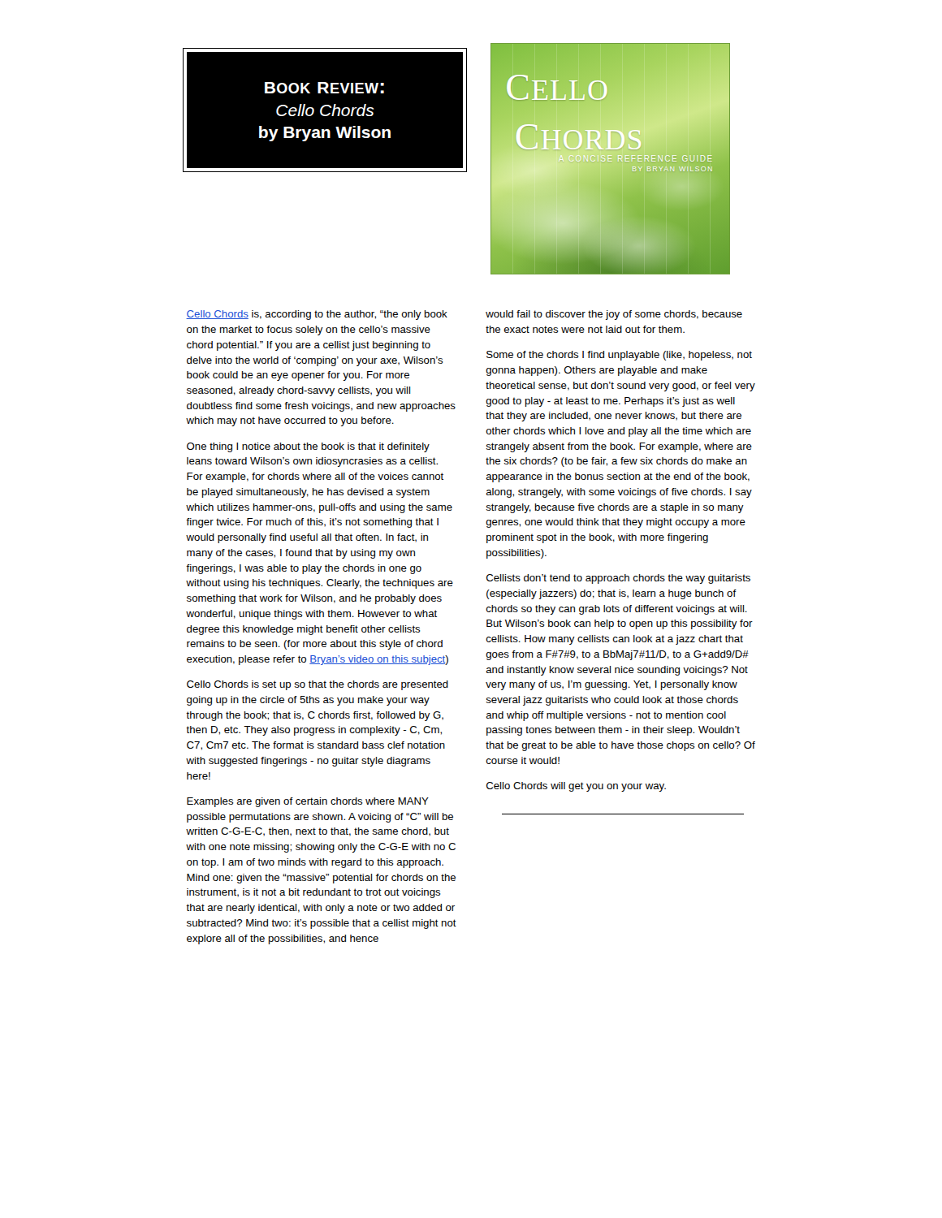Book Review:
Cello Chords
by Bryan Wilson
Cello
Chords
A CONCISE REFERENCE GUIDE BY BRYAN WILSON
Cello Chords is, according to the author, “the only book on the market to focus solely on the cello’s massive chord potential.” If you are a cellist just beginning to delve into the world of ‘comping’ on your axe, Wilson’s book could be an eye opener for you. For more seasoned, already chord-savvy cellists, you will doubtless find some fresh voicings, and new approaches which may not have occurred to you before.
One thing I notice about the book is that it definitely leans toward Wilson’s own idiosyncrasies as a cellist. For example, for chords where all of the voices cannot be played simultaneously, he has devised a system which utilizes hammer-ons, pull-offs and using the same finger twice. For much of this, it’s not something that I would personally find useful all that often. In fact, in many of the cases, I found that by using my own fingerings, I was able to play the chords in one go without using his techniques. Clearly, the techniques are something that work for Wilson, and he probably does wonderful, unique things with them. However to what degree this knowledge might benefit other cellists remains to be seen. (for more about this style of chord execution, please refer to Bryan’s video on this subject)
Cello Chords is set up so that the chords are presented going up in the circle of 5ths as you make your way through the book; that is, C chords first, followed by G, then D, etc. They also progress in complexity - C, Cm, C7, Cm7 etc. The format is standard bass clef notation with suggested fingerings - no guitar style diagrams here!
Examples are given of certain chords where MANY possible permutations are shown. A voicing of “C” will be written C-G-E-C, then, next to that, the same chord, but with one note missing; showing only the C-G-E with no C on top. I am of two minds with regard to this approach. Mind one: given the “massive” potential for chords on the instrument, is it not a bit redundant to trot out voicings that are nearly identical, with only a note or two added or subtracted? Mind two: it’s possible that a cellist might not explore all of the possibilities, and hence
would fail to discover the joy of some chords, because the exact notes were not laid out for them.
Some of the chords I find unplayable (like, hopeless, not gonna happen). Others are playable and make theoretical sense, but don’t sound very good, or feel very good to play - at least to me. Perhaps it’s just as well that they are included, one never knows, but there are other chords which I love and play all the time which are strangely absent from the book. For example, where are the six chords? (to be fair, a few six chords do make an appearance in the bonus section at the end of the book, along, strangely, with some voicings of five chords. I say strangely, because five chords are a staple in so many genres, one would think that they might occupy a more prominent spot in the book, with more fingering possibilities).
Cellists don’t tend to approach chords the way guitarists (especially jazzers) do; that is, learn a huge bunch of chords so they can grab lots of different voicings at will. But Wilson’s book can help to open up this possibility for cellists. How many cellists can look at a jazz chart that goes from a F#7#9, to a BbMaj7#11/D, to a G+add9/D# and instantly know several nice sounding voicings? Not very many of us, I’m guessing. Yet, I personally know several jazz guitarists who could look at those chords and whip off multiple versions - not to mention cool passing tones between them - in their sleep. Wouldn’t that be great to be able to have those chops on cello? Of course it would!
Cello Chords will get you on your way.